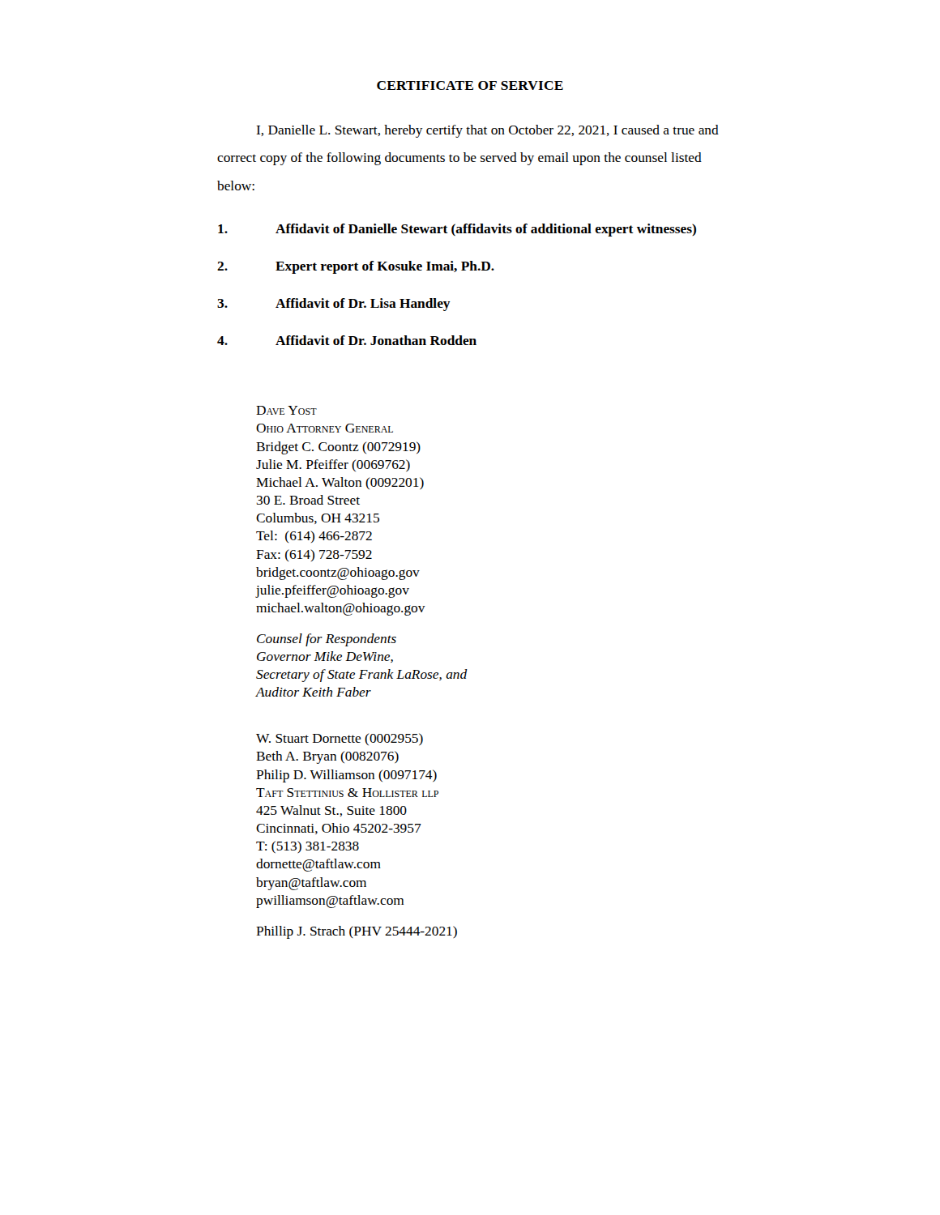Certificate of Service
I, Danielle L. Stewart, hereby certify that on October 22, 2021, I caused a true and correct copy of the following documents to be served by email upon the counsel listed below:
1. Affidavit of Danielle Stewart (affidavits of additional expert witnesses)
2. Expert report of Kosuke Imai, Ph.D.
3. Affidavit of Dr. Lisa Handley
4. Affidavit of Dr. Jonathan Rodden
Dave Yost
Ohio Attorney General
Bridget C. Coontz (0072919)
Julie M. Pfeiffer (0069762)
Michael A. Walton (0092201)
30 E. Broad Street
Columbus, OH 43215
Tel: (614) 466-2872
Fax: (614) 728-7592
bridget.coontz@ohioago.gov
julie.pfeiffer@ohioago.gov
michael.walton@ohioago.gov
Counsel for Respondents
Governor Mike DeWine,
Secretary of State Frank LaRose, and
Auditor Keith Faber
W. Stuart Dornette (0002955)
Beth A. Bryan (0082076)
Philip D. Williamson (0097174)
Taft Stettinius & Hollister llp
425 Walnut St., Suite 1800
Cincinnati, Ohio 45202-3957
T: (513) 381-2838
dornette@taftlaw.com
bryan@taftlaw.com
pwilliamson@taftlaw.com
Phillip J. Strach (PHV 25444-2021)